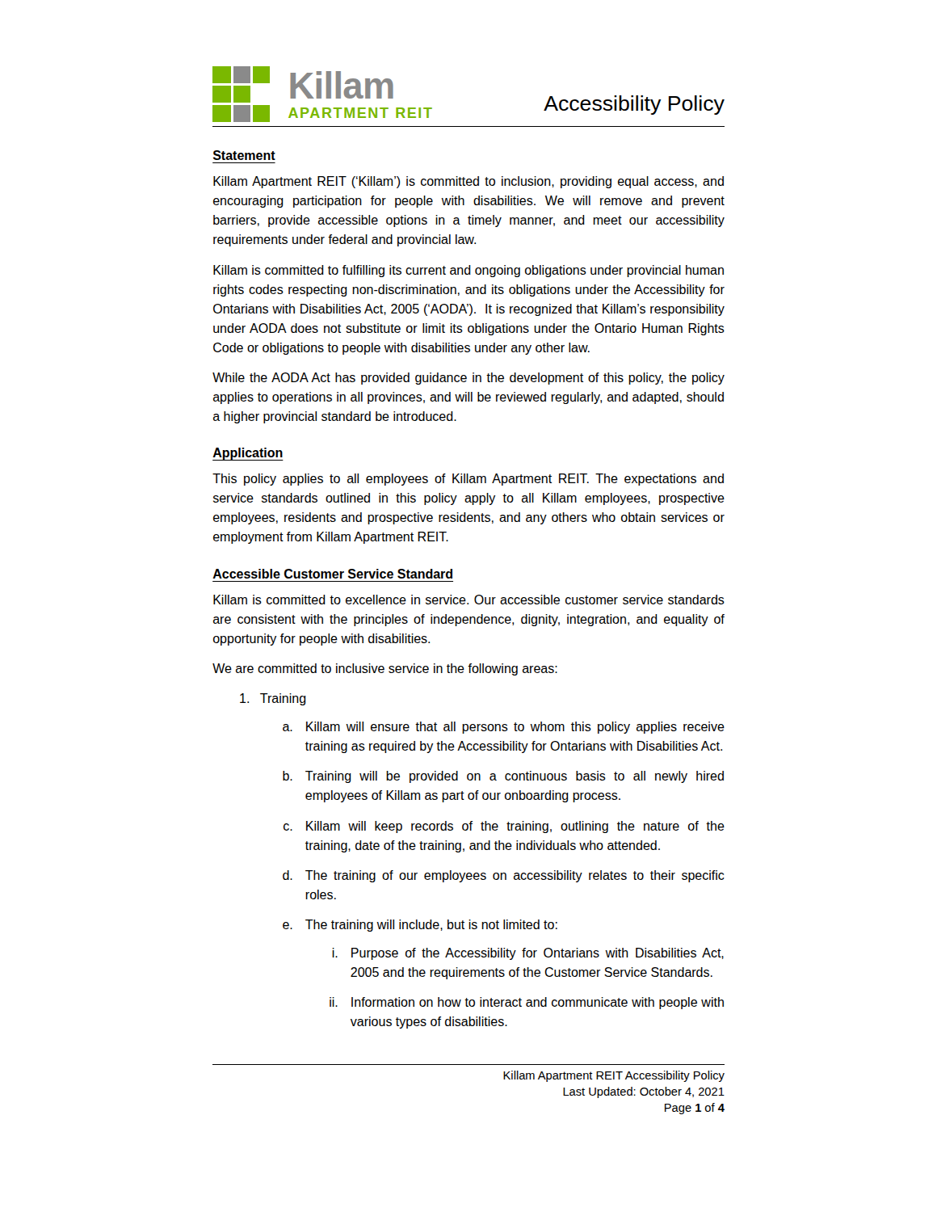Killam
APARTMENT REIT
Accessibility Policy
Statement
Killam Apartment REIT (‘Killam’) is committed to inclusion, providing equal access, and encouraging participation for people with disabilities. We will remove and prevent barriers, provide accessible options in a timely manner, and meet our accessibility requirements under federal and provincial law.
Killam is committed to fulfilling its current and ongoing obligations under provincial human rights codes respecting non-discrimination, and its obligations under the Accessibility for Ontarians with Disabilities Act, 2005 (‘AODA’). It is recognized that Killam’s responsibility under AODA does not substitute or limit its obligations under the Ontario Human Rights Code or obligations to people with disabilities under any other law.
While the AODA Act has provided guidance in the development of this policy, the policy applies to operations in all provinces, and will be reviewed regularly, and adapted, should a higher provincial standard be introduced.
Application
This policy applies to all employees of Killam Apartment REIT. The expectations and service standards outlined in this policy apply to all Killam employees, prospective employees, residents and prospective residents, and any others who obtain services or employment from Killam Apartment REIT.
Accessible Customer Service Standard
Killam is committed to excellence in service. Our accessible customer service standards are consistent with the principles of independence, dignity, integration, and equality of opportunity for people with disabilities.
We are committed to inclusive service in the following areas:
Training
Killam will ensure that all persons to whom this policy applies receive training as required by the Accessibility for Ontarians with Disabilities Act.
Training will be provided on a continuous basis to all newly hired employees of Killam as part of our onboarding process.
Killam will keep records of the training, outlining the nature of the training, date of the training, and the individuals who attended.
The training of our employees on accessibility relates to their specific roles.
The training will include, but is not limited to:
Purpose of the Accessibility for Ontarians with Disabilities Act, 2005 and the requirements of the Customer Service Standards.
Information on how to interact and communicate with people with various types of disabilities.
Killam Apartment REIT Accessibility Policy
Last Updated: October 4, 2021
Page 1 of 4